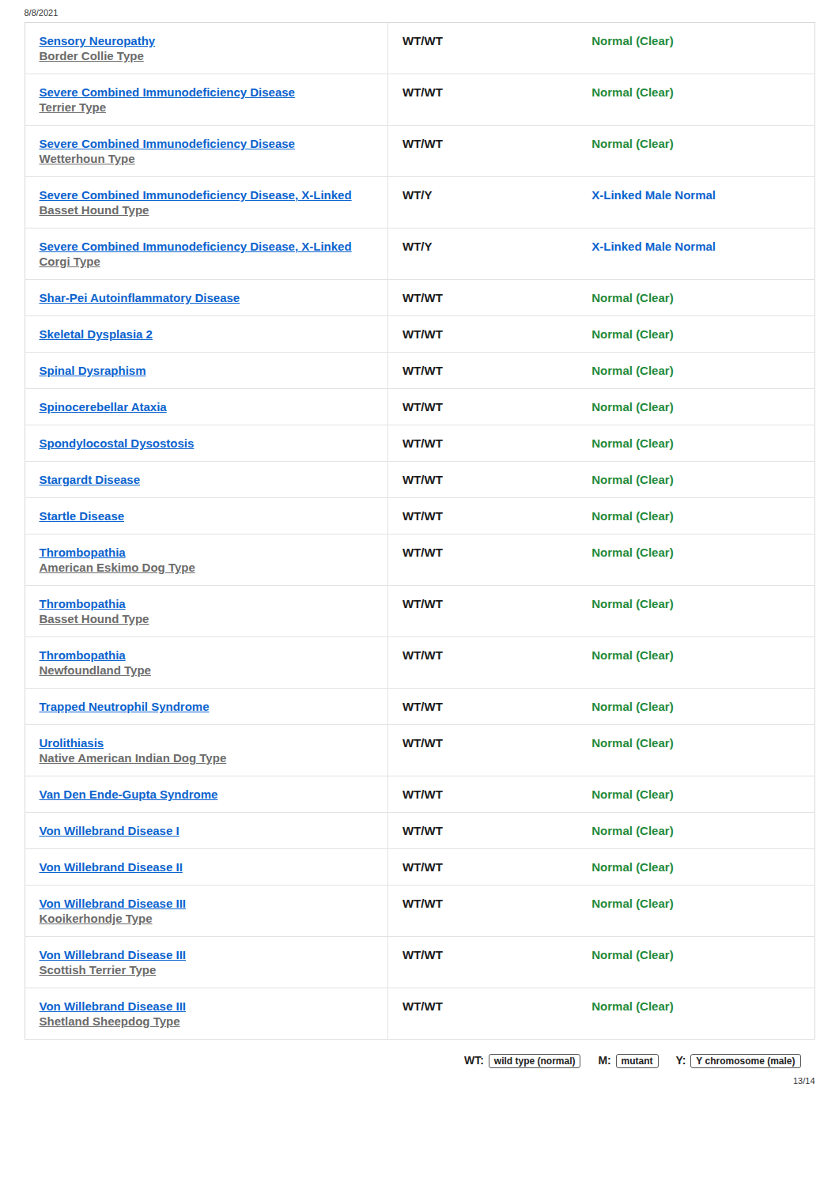8/8/2021
| Sensory Neuropathy Border Collie Type | WT/WT | Normal (Clear) |
| Severe Combined Immunodeficiency Disease Terrier Type | WT/WT | Normal (Clear) |
| Severe Combined Immunodeficiency Disease Wetterhoun Type | WT/WT | Normal (Clear) |
| Severe Combined Immunodeficiency Disease, X-Linked Basset Hound Type | WT/Y | X-Linked Male Normal |
| Severe Combined Immunodeficiency Disease, X-Linked Corgi Type | WT/Y | X-Linked Male Normal |
| Shar-Pei Autoinflammatory Disease | WT/WT | Normal (Clear) |
| Skeletal Dysplasia 2 | WT/WT | Normal (Clear) |
| Spinal Dysraphism | WT/WT | Normal (Clear) |
| Spinocerebellar Ataxia | WT/WT | Normal (Clear) |
| Spondylocostal Dysostosis | WT/WT | Normal (Clear) |
| Stargardt Disease | WT/WT | Normal (Clear) |
| Startle Disease | WT/WT | Normal (Clear) |
| Thrombopathia American Eskimo Dog Type | WT/WT | Normal (Clear) |
| Thrombopathia Basset Hound Type | WT/WT | Normal (Clear) |
| Thrombopathia Newfoundland Type | WT/WT | Normal (Clear) |
| Trapped Neutrophil Syndrome | WT/WT | Normal (Clear) |
| Urolithiasis Native American Indian Dog Type | WT/WT | Normal (Clear) |
| Van Den Ende-Gupta Syndrome | WT/WT | Normal (Clear) |
| Von Willebrand Disease I | WT/WT | Normal (Clear) |
| Von Willebrand Disease II | WT/WT | Normal (Clear) |
| Von Willebrand Disease III Kooikerhondje Type | WT/WT | Normal (Clear) |
| Von Willebrand Disease III Scottish Terrier Type | WT/WT | Normal (Clear) |
| Von Willebrand Disease III Shetland Sheepdog Type | WT/WT | Normal (Clear) |
WT: wild type (normal) M: mutant Y: Y chromosome (male)
13/14